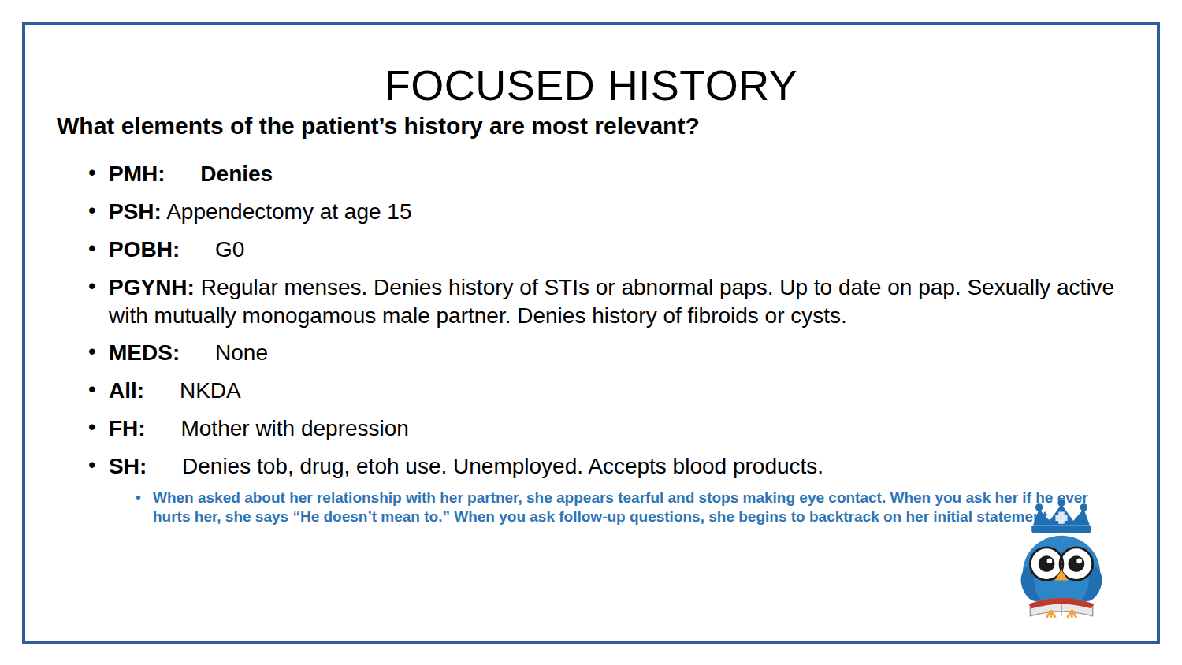FOCUSED HISTORY
What elements of the patient’s history are most relevant?
PMH: Denies
PSH: Appendectomy at age 15
POBH: G0
PGYNH: Regular menses. Denies history of STIs or abnormal paps. Up to date on pap. Sexually active with mutually monogamous male partner. Denies history of fibroids or cysts.
MEDS: None
All: NKDA
FH: Mother with depression
SH: Denies tob, drug, etoh use. Unemployed. Accepts blood products.
When asked about her relationship with her partner, she appears tearful and stops making eye contact. When you ask her if he ever hurts her, she says “He doesn’t mean to.” When you ask follow-up questions, she begins to backtrack on her initial statement.